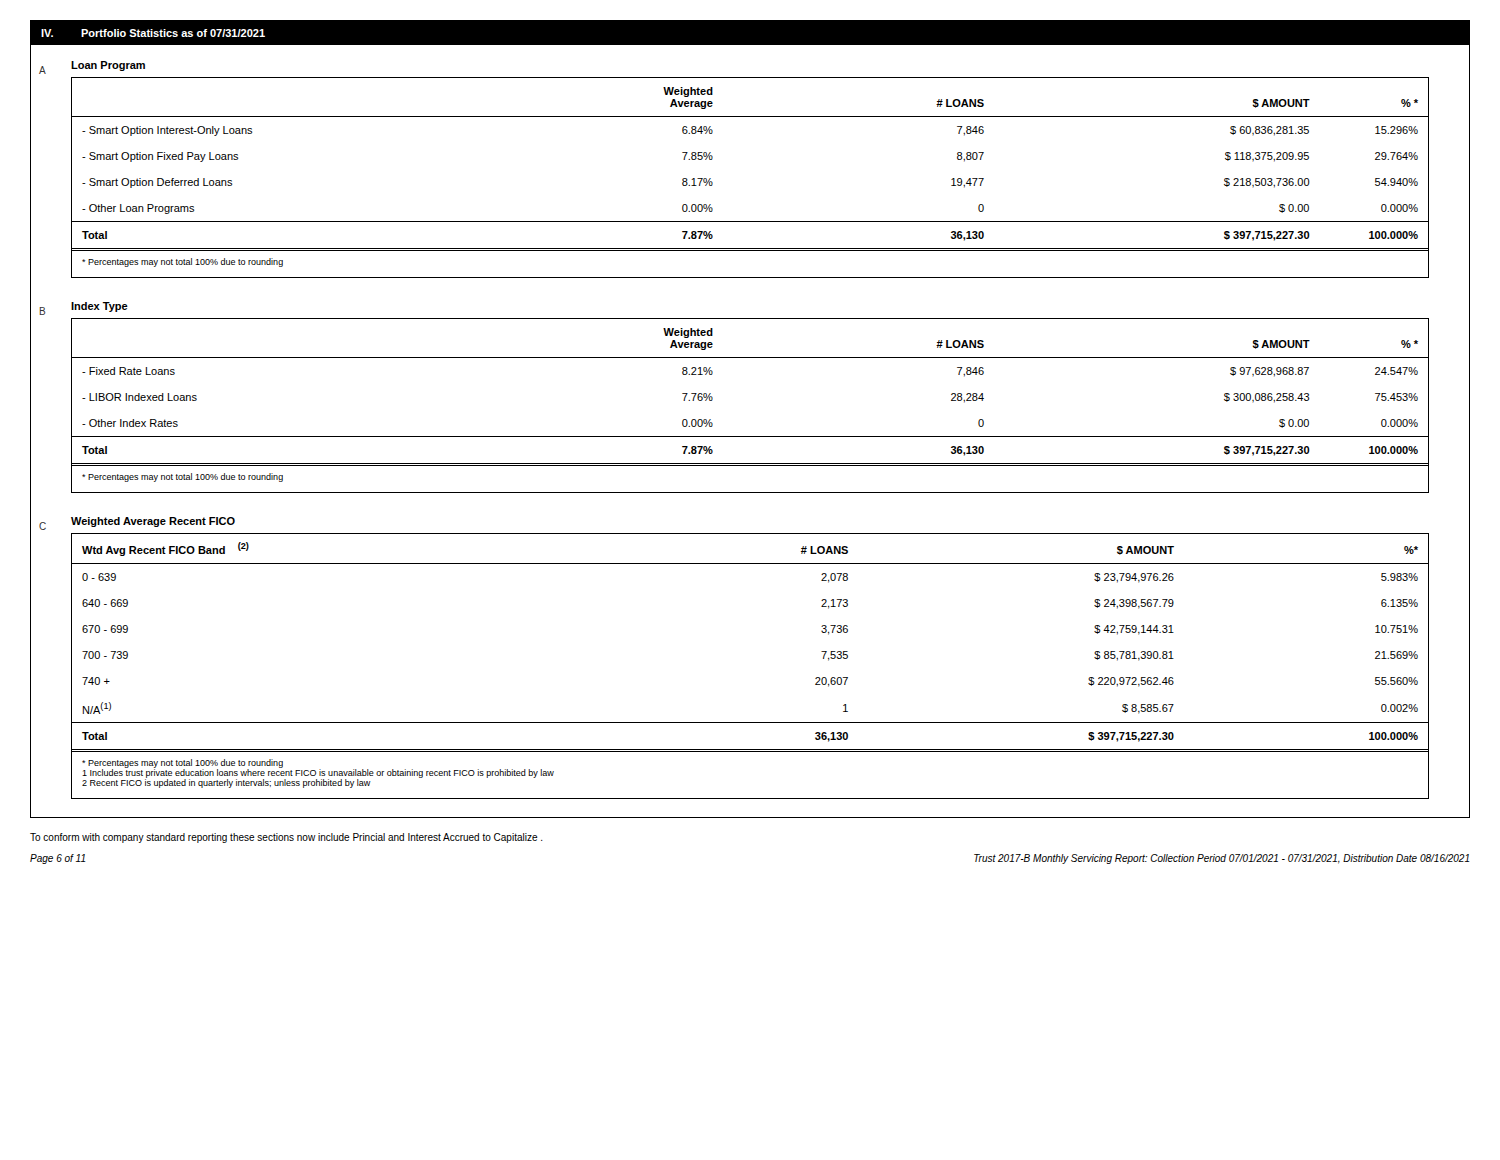IV. Portfolio Statistics as of 07/31/2021
A
Loan Program
| | Weighted Average | # LOANS | $ AMOUNT | % * |
| --- | --- | --- | --- | --- |
| - Smart Option Interest-Only Loans | 6.84% | 7,846 | $ 60,836,281.35 | 15.296% |
| - Smart Option Fixed Pay Loans | 7.85% | 8,807 | $ 118,375,209.95 | 29.764% |
| - Smart Option Deferred Loans | 8.17% | 19,477 | $ 218,503,736.00 | 54.940% |
| - Other Loan Programs | 0.00% | 0 | $ 0.00 | 0.000% |
| Total | 7.87% | 36,130 | $ 397,715,227.30 | 100.000% |
* Percentages may not total 100% due to rounding
B
Index Type
| | Weighted Average | # LOANS | $ AMOUNT | % * |
| --- | --- | --- | --- | --- |
| - Fixed Rate Loans | 8.21% | 7,846 | $ 97,628,968.87 | 24.547% |
| - LIBOR Indexed Loans | 7.76% | 28,284 | $ 300,086,258.43 | 75.453% |
| - Other Index Rates | 0.00% | 0 | $ 0.00 | 0.000% |
| Total | 7.87% | 36,130 | $ 397,715,227.30 | 100.000% |
* Percentages may not total 100% due to rounding
C
Weighted Average Recent FICO
| Wtd Avg Recent FICO Band (2) | # LOANS | $ AMOUNT | %* |
| --- | --- | --- | --- |
| 0 - 639 | 2,078 | $ 23,794,976.26 | 5.983% |
| 640 - 669 | 2,173 | $ 24,398,567.79 | 6.135% |
| 670 - 699 | 3,736 | $ 42,759,144.31 | 10.751% |
| 700 - 739 | 7,535 | $ 85,781,390.81 | 21.569% |
| 740 + | 20,607 | $ 220,972,562.46 | 55.560% |
| N/A (1) | 1 | $ 8,585.67 | 0.002% |
| Total | 36,130 | $ 397,715,227.30 | 100.000% |
* Percentages may not total 100% due to rounding
1 Includes trust private education loans where recent FICO is unavailable or obtaining recent FICO is prohibited by law
2 Recent FICO is updated in quarterly intervals; unless prohibited by law
To conform with company standard reporting these sections now include Princial and Interest Accrued to Capitalize .
Page 6 of 11
Trust 2017-B Monthly Servicing Report: Collection Period 07/01/2021 - 07/31/2021, Distribution Date 08/16/2021